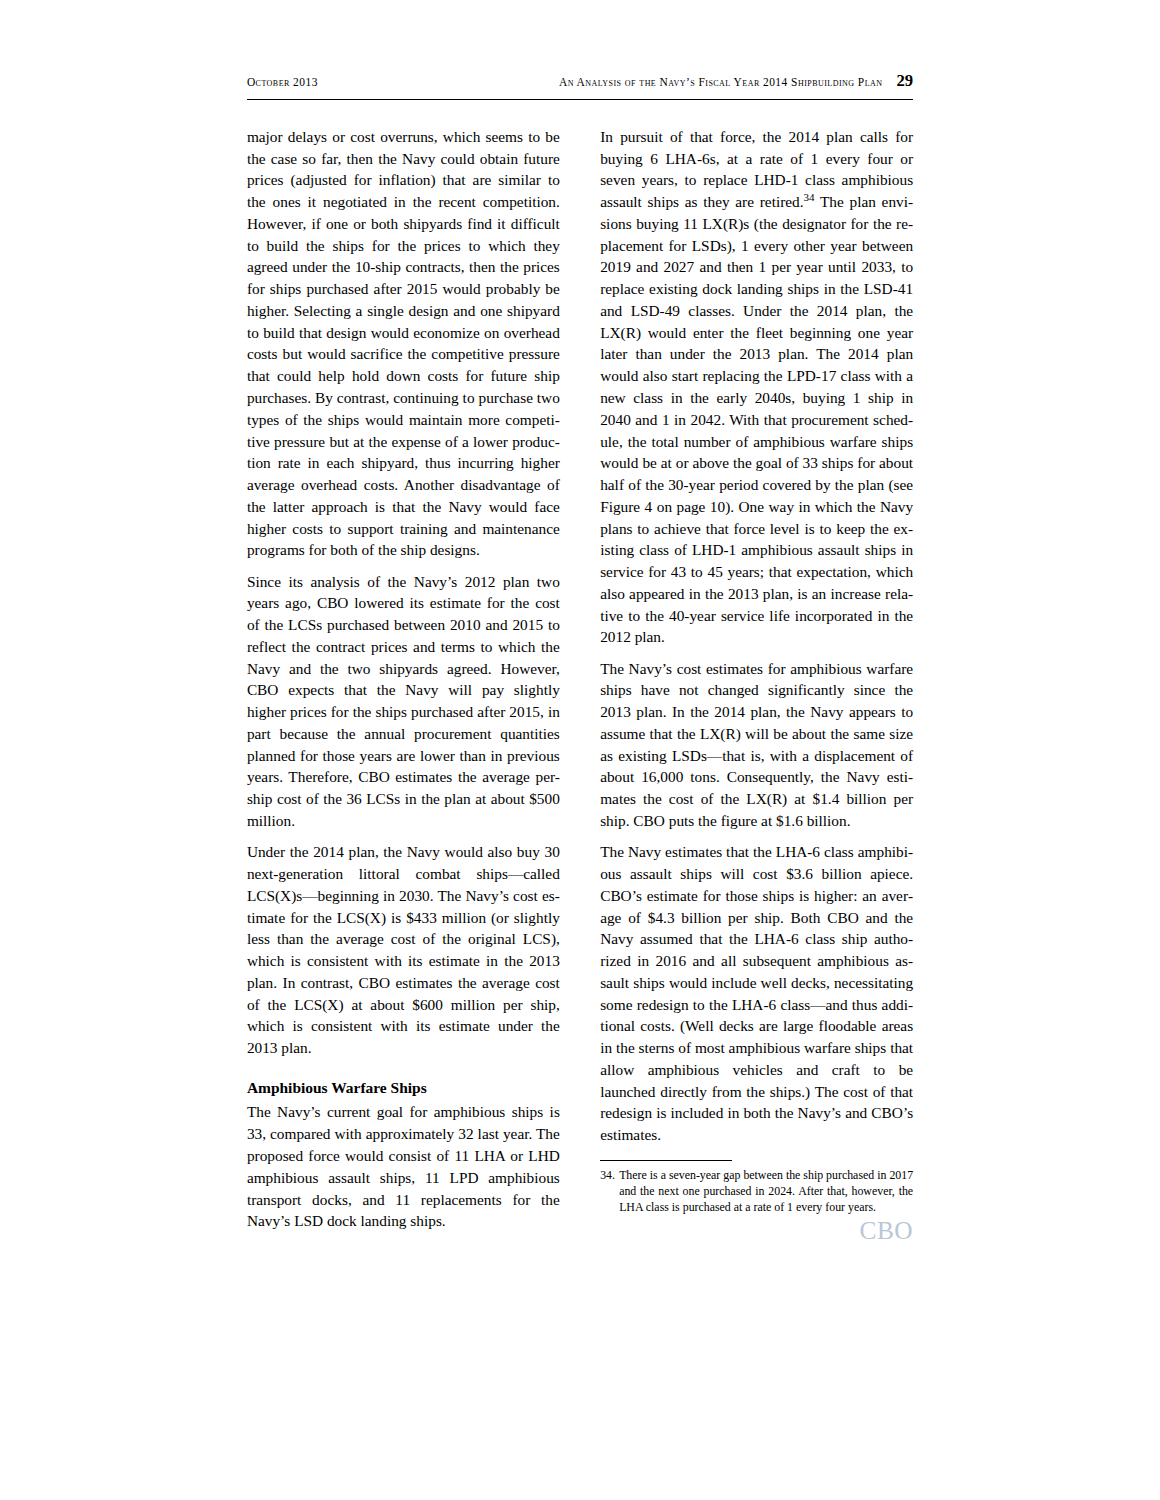October 2013
An Analysis of the Navy’s Fiscal Year 2014 Shipbuilding Plan 29
major delays or cost overruns, which seems to be the case so far, then the Navy could obtain future prices (adjusted for inflation) that are similar to the ones it negotiated in the recent competition. However, if one or both shipyards find it difficult to build the ships for the prices to which they agreed under the 10-ship contracts, then the prices for ships purchased after 2015 would probably be higher. Selecting a single design and one shipyard to build that design would economize on overhead costs but would sacrifice the competitive pressure that could help hold down costs for future ship purchases. By contrast, continuing to purchase two types of the ships would maintain more competitive pressure but at the expense of a lower production rate in each shipyard, thus incurring higher average overhead costs. Another disadvantage of the latter approach is that the Navy would face higher costs to support training and maintenance programs for both of the ship designs.
Since its analysis of the Navy’s 2012 plan two years ago, CBO lowered its estimate for the cost of the LCSs purchased between 2010 and 2015 to reflect the contract prices and terms to which the Navy and the two shipyards agreed. However, CBO expects that the Navy will pay slightly higher prices for the ships purchased after 2015, in part because the annual procurement quantities planned for those years are lower than in previous years. Therefore, CBO estimates the average per-ship cost of the 36 LCSs in the plan at about $500 million.
Under the 2014 plan, the Navy would also buy 30 next-generation littoral combat ships—called LCS(X)s—beginning in 2030. The Navy’s cost estimate for the LCS(X) is $433 million (or slightly less than the average cost of the original LCS), which is consistent with its estimate in the 2013 plan. In contrast, CBO estimates the average cost of the LCS(X) at about $600 million per ship, which is consistent with its estimate under the 2013 plan.
Amphibious Warfare Ships
The Navy’s current goal for amphibious ships is 33, compared with approximately 32 last year. The proposed force would consist of 11 LHA or LHD amphibious assault ships, 11 LPD amphibious transport docks, and 11 replacements for the Navy’s LSD dock landing ships.
In pursuit of that force, the 2014 plan calls for buying 6 LHA-6s, at a rate of 1 every four or seven years, to replace LHD-1 class amphibious assault ships as they are retired.34 The plan envisions buying 11 LX(R)s (the designator for the replacement for LSDs), 1 every other year between 2019 and 2027 and then 1 per year until 2033, to replace existing dock landing ships in the LSD-41 and LSD-49 classes. Under the 2014 plan, the LX(R) would enter the fleet beginning one year later than under the 2013 plan. The 2014 plan would also start replacing the LPD-17 class with a new class in the early 2040s, buying 1 ship in 2040 and 1 in 2042. With that procurement schedule, the total number of amphibious warfare ships would be at or above the goal of 33 ships for about half of the 30-year period covered by the plan (see Figure 4 on page 10). One way in which the Navy plans to achieve that force level is to keep the existing class of LHD-1 amphibious assault ships in service for 43 to 45 years; that expectation, which also appeared in the 2013 plan, is an increase relative to the 40-year service life incorporated in the 2012 plan.
The Navy’s cost estimates for amphibious warfare ships have not changed significantly since the 2013 plan. In the 2014 plan, the Navy appears to assume that the LX(R) will be about the same size as existing LSDs—that is, with a displacement of about 16,000 tons. Consequently, the Navy estimates the cost of the LX(R) at $1.4 billion per ship. CBO puts the figure at $1.6 billion.
The Navy estimates that the LHA-6 class amphibious assault ships will cost $3.6 billion apiece. CBO’s estimate for those ships is higher: an average of $4.3 billion per ship. Both CBO and the Navy assumed that the LHA-6 class ship authorized in 2016 and all subsequent amphibious assault ships would include well decks, necessitating some redesign to the LHA-6 class—and thus additional costs. (Well decks are large floodable areas in the sterns of most amphibious warfare ships that allow amphibious vehicles and craft to be launched directly from the ships.) The cost of that redesign is included in both the Navy’s and CBO’s estimates.
34. There is a seven-year gap between the ship purchased in 2017 and the next one purchased in 2024. After that, however, the LHA class is purchased at a rate of 1 every four years.
CBO